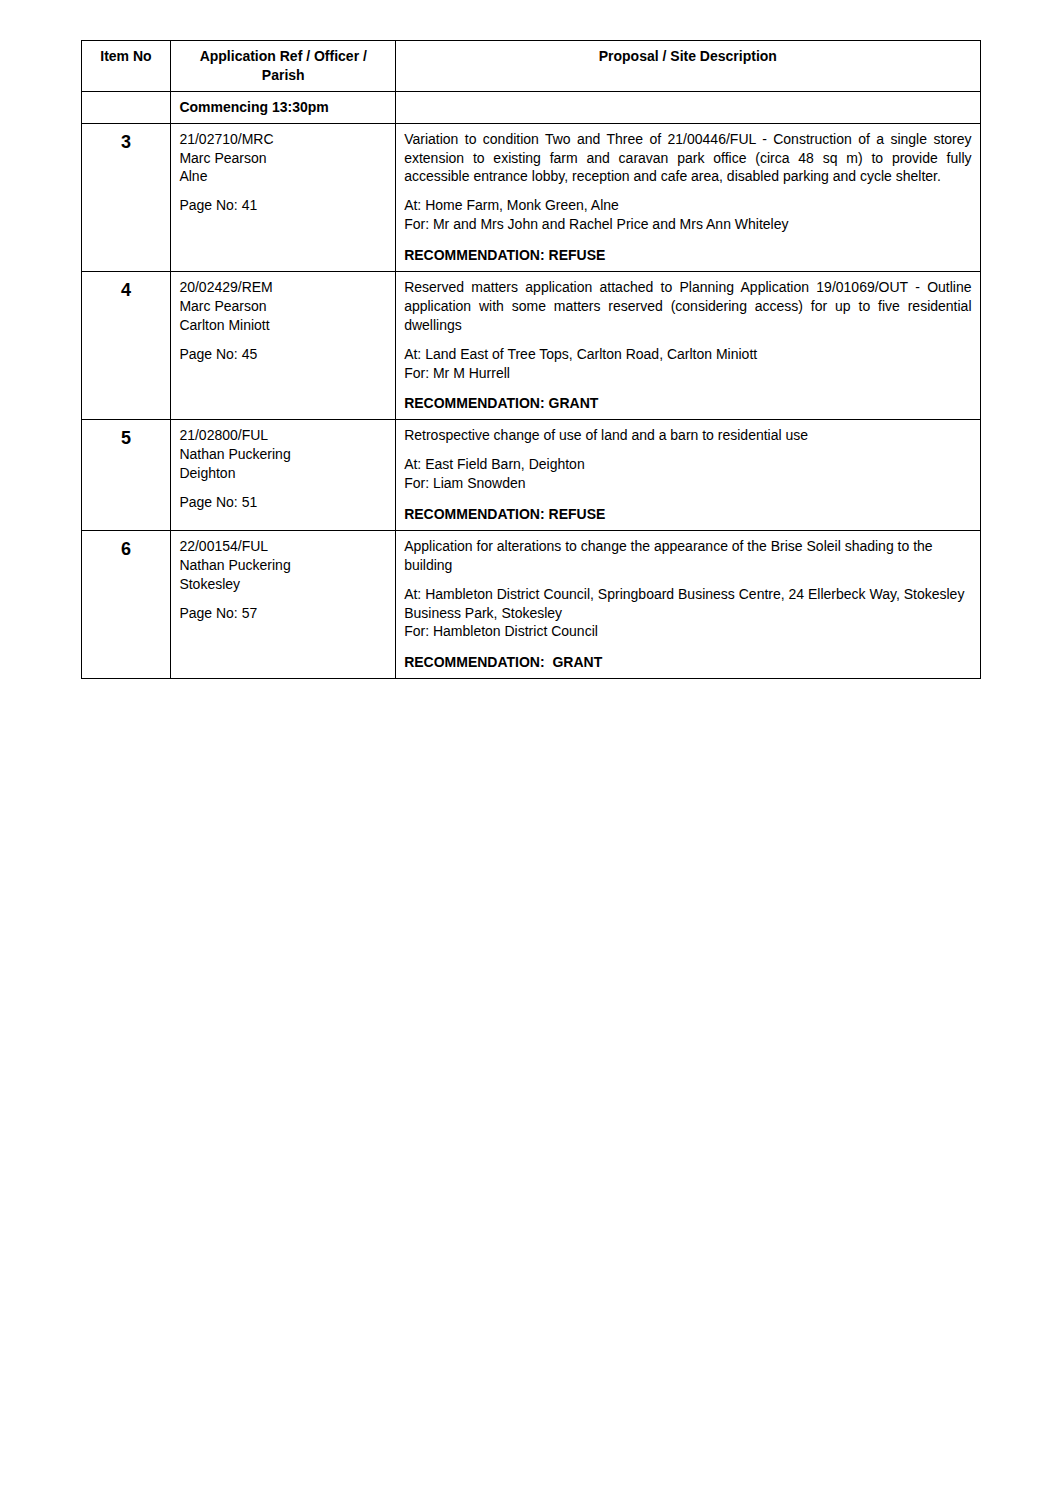| Item No | Application Ref / Officer / Parish | Proposal / Site Description |
| --- | --- | --- |
| | Commencing 13:30pm | |
| 3 | 21/02710/MRC Marc Pearson Alne Page No: 41 | Variation to condition Two and Three of 21/00446/FUL - Construction of a single storey extension to existing farm and caravan park office (circa 48 sq m) to provide fully accessible entrance lobby, reception and cafe area, disabled parking and cycle shelter. At: Home Farm, Monk Green, Alne For: Mr and Mrs John and Rachel Price and Mrs Ann Whiteley RECOMMENDATION: REFUSE |
| 4 | 20/02429/REM Marc Pearson Carlton Miniott Page No: 45 | Reserved matters application attached to Planning Application 19/01069/OUT - Outline application with some matters reserved (considering access) for up to five residential dwellings At: Land East of Tree Tops, Carlton Road, Carlton Miniott For: Mr M Hurrell RECOMMENDATION: GRANT |
| 5 | 21/02800/FUL Nathan Puckering Deighton Page No: 51 | Retrospective change of use of land and a barn to residential use At: East Field Barn, Deighton For: Liam Snowden RECOMMENDATION: REFUSE |
| 6 | 22/00154/FUL Nathan Puckering Stokesley Page No: 57 | Application for alterations to change the appearance of the Brise Soleil shading to the building At: Hambleton District Council, Springboard Business Centre, 24 Ellerbeck Way, Stokesley Business Park, Stokesley For: Hambleton District Council RECOMMENDATION: GRANT |